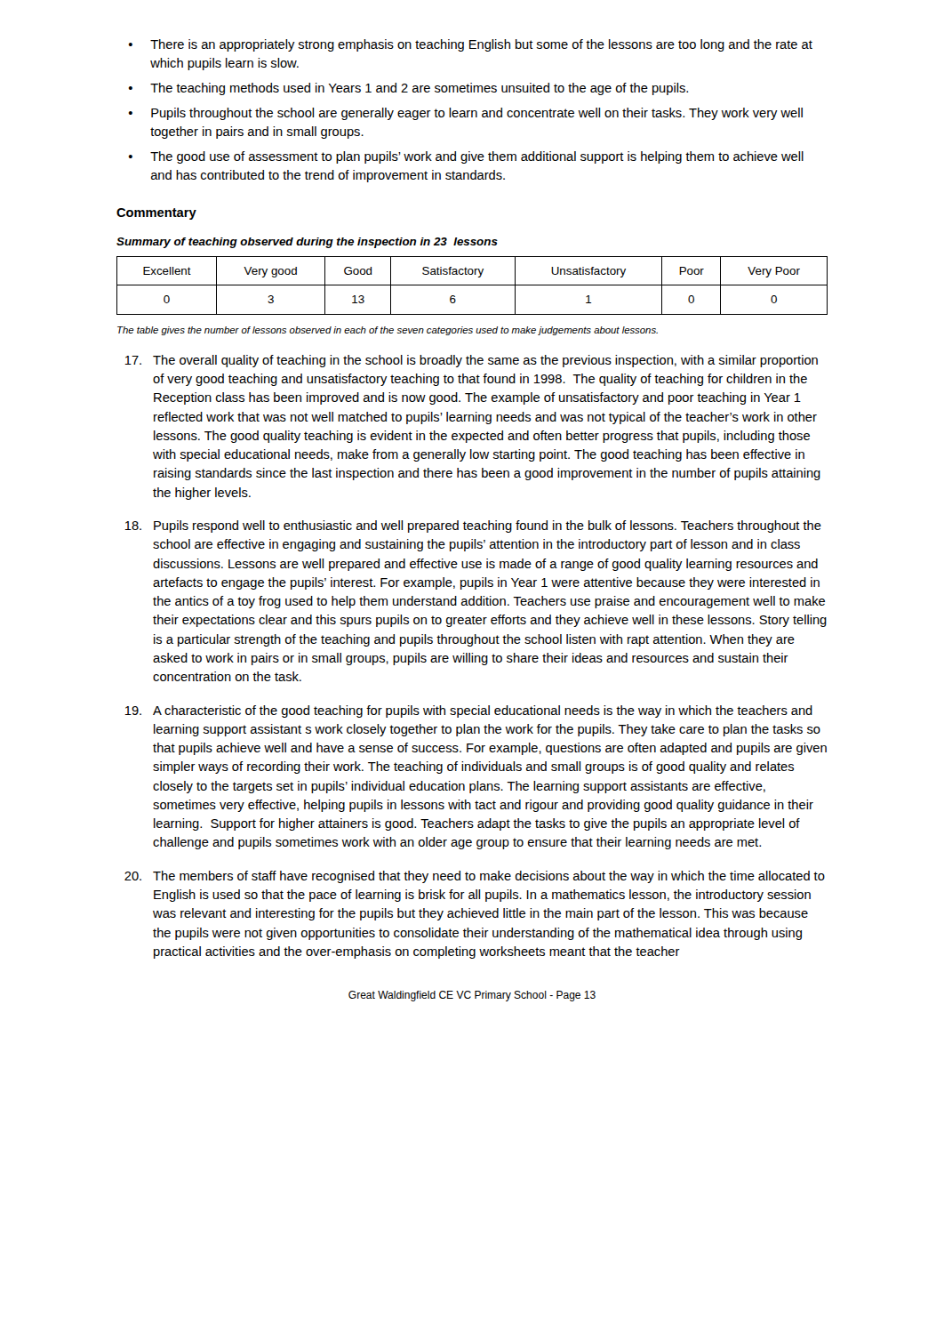There is an appropriately strong emphasis on teaching English but some of the lessons are too long and the rate at which pupils learn is slow.
The teaching methods used in Years 1 and 2 are sometimes unsuited to the age of the pupils.
Pupils throughout the school are generally eager to learn and concentrate well on their tasks. They work very well together in pairs and in small groups.
The good use of assessment to plan pupils’ work and give them additional support is helping them to achieve well and has contributed to the trend of improvement in standards.
Commentary
Summary of teaching observed during the inspection in 23 lessons
| Excellent | Very good | Good | Satisfactory | Unsatisfactory | Poor | Very Poor |
| 0 | 3 | 13 | 6 | 1 | 0 | 0 |
The table gives the number of lessons observed in each of the seven categories used to make judgements about lessons.
The overall quality of teaching in the school is broadly the same as the previous inspection, with a similar proportion of very good teaching and unsatisfactory teaching to that found in 1998. The quality of teaching for children in the Reception class has been improved and is now good. The example of unsatisfactory and poor teaching in Year 1 reflected work that was not well matched to pupils’ learning needs and was not typical of the teacher’s work in other lessons. The good quality teaching is evident in the expected and often better progress that pupils, including those with special educational needs, make from a generally low starting point. The good teaching has been effective in raising standards since the last inspection and there has been a good improvement in the number of pupils attaining the higher levels.
Pupils respond well to enthusiastic and well prepared teaching found in the bulk of lessons. Teachers throughout the school are effective in engaging and sustaining the pupils’ attention in the introductory part of lesson and in class discussions. Lessons are well prepared and effective use is made of a range of good quality learning resources and artefacts to engage the pupils’ interest. For example, pupils in Year 1 were attentive because they were interested in the antics of a toy frog used to help them understand addition. Teachers use praise and encouragement well to make their expectations clear and this spurs pupils on to greater efforts and they achieve well in these lessons. Story telling is a particular strength of the teaching and pupils throughout the school listen with rapt attention. When they are asked to work in pairs or in small groups, pupils are willing to share their ideas and resources and sustain their concentration on the task.
A characteristic of the good teaching for pupils with special educational needs is the way in which the teachers and learning support assistant s work closely together to plan the work for the pupils. They take care to plan the tasks so that pupils achieve well and have a sense of success. For example, questions are often adapted and pupils are given simpler ways of recording their work. The teaching of individuals and small groups is of good quality and relates closely to the targets set in pupils’ individual education plans. The learning support assistants are effective, sometimes very effective, helping pupils in lessons with tact and rigour and providing good quality guidance in their learning. Support for higher attainers is good. Teachers adapt the tasks to give the pupils an appropriate level of challenge and pupils sometimes work with an older age group to ensure that their learning needs are met.
The members of staff have recognised that they need to make decisions about the way in which the time allocated to English is used so that the pace of learning is brisk for all pupils. In a mathematics lesson, the introductory session was relevant and interesting for the pupils but they achieved little in the main part of the lesson. This was because the pupils were not given opportunities to consolidate their understanding of the mathematical idea through using practical activities and the over-emphasis on completing worksheets meant that the teacher
Great Waldingfield CE VC Primary School - Page 13